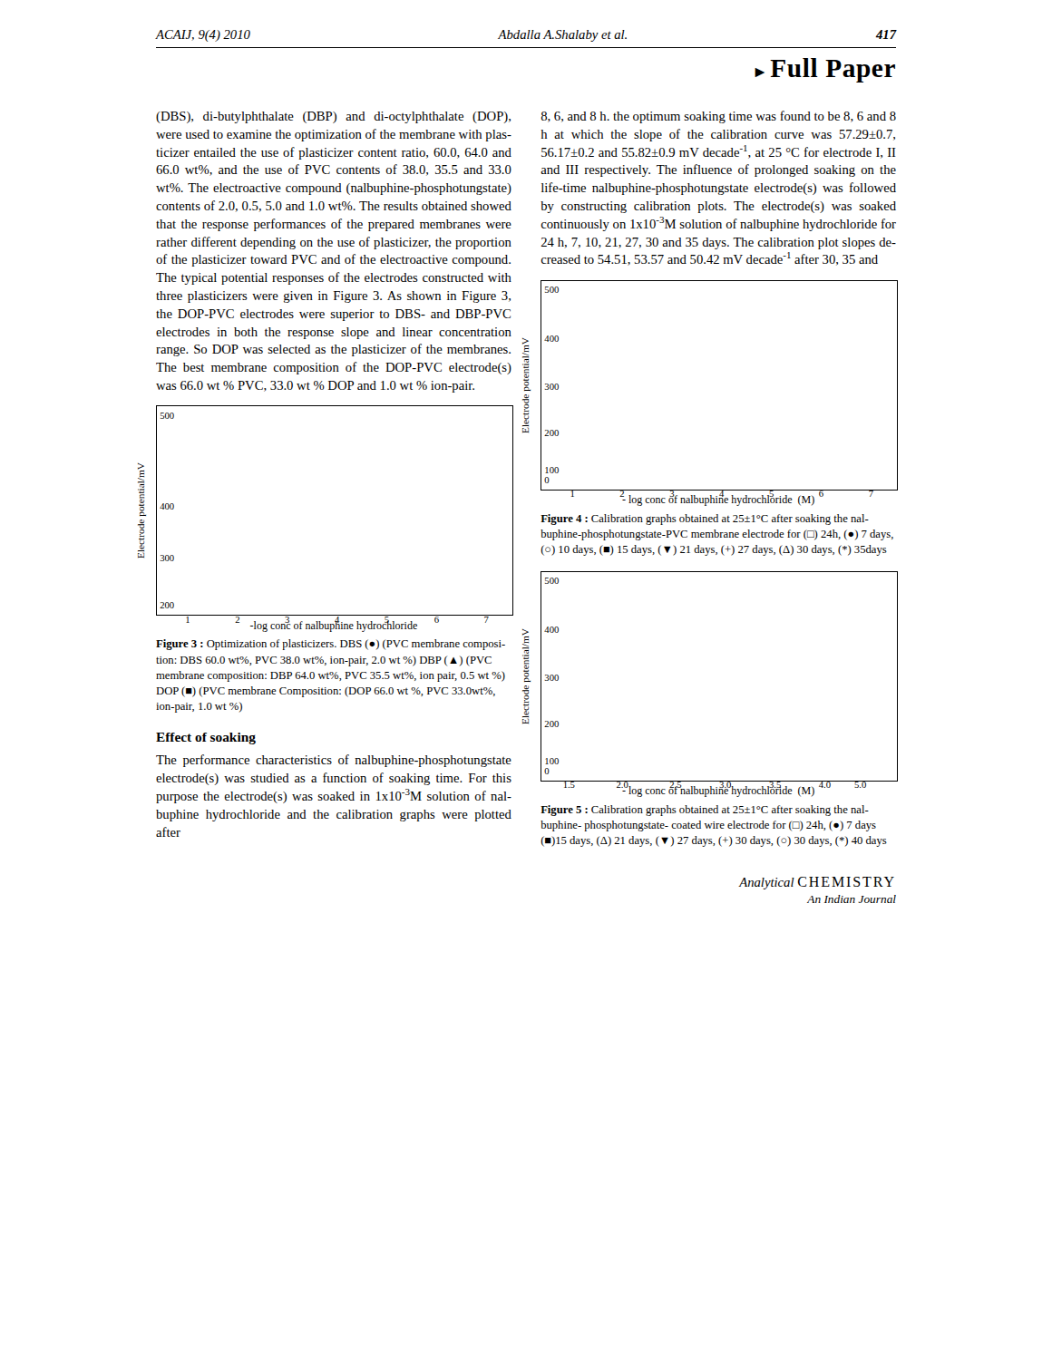ACAIJ, 9(4) 2010 Abdalla A.Shalaby et al. 417
▸Full Paper
(DBS), di-butylphthalate (DBP) and di-octylphthalate (DOP), were used to examine the optimization of the membrane with plasticizer entailed the use of plasticizer content ratio, 60.0, 64.0 and 66.0 wt%, and the use of PVC contents of 38.0, 35.5 and 33.0 wt%. The electroactive compound (nalbuphine-phosphotungstate) contents of 2.0, 0.5, 5.0 and 1.0 wt%. The results obtained showed that the response performances of the prepared membranes were rather different depending on the use of plasticizer, the proportion of the plasticizer toward PVC and of the electroactive compound. The typical potential responses of the electrodes constructed with three plasticizers were given in Figure 3. As shown in Figure 3, the DOP-PVC electrodes were superior to DBS- and DBP-PVC electrodes in both the response slope and linear concentration range. So DOP was selected as the plasticizer of the membranes. The best membrane composition of the DOP-PVC electrode(s) was 66.0 wt % PVC, 33.0 wt % DOP and 1.0 wt % ion-pair.
Electrode potential/mV 500 400 300 200 1 2 3 4 5 6 7
-log conc of nalbuphine hydrochloride
Figure 3 : Optimization of plasticizers. DBS (●) (PVC membrane composition: DBS 60.0 wt%, PVC 38.0 wt%, ion-pair, 2.0 wt %) DBP (▲) (PVC membrane composition: DBP 64.0 wt%, PVC 35.5 wt%, ion pair, 0.5 wt %) DOP (■) (PVC membrane Composition: (DOP 66.0 wt %, PVC 33.0wt%, ion-pair, 1.0 wt %)
Effect of soaking
The performance characteristics of nalbuphine-phosphotungstate electrode(s) was studied as a function of soaking time. For this purpose the electrode(s) was soaked in 1x10-3M solution of nalbuphine hydrochloride and the calibration graphs were plotted after
8, 6, and 8 h. the optimum soaking time was found to be 8, 6 and 8 h at which the slope of the calibration curve was 57.29±0.7, 56.17±0.2 and 55.82±0.9 mV decade-1, at 25 °C for electrode I, II and III respectively. The influence of prolonged soaking on the life-time nalbuphine-phosphotungstate electrode(s) was followed by constructing calibration plots. The electrode(s) was soaked continuously on 1x10-3M solution of nalbuphine hydrochloride for 24 h, 7, 10, 21, 27, 30 and 35 days. The calibration plot slopes decreased to 54.51, 53.57 and 50.42 mV decade-1 after 30, 35 and
Electrode potential/mV 500 400 300 200 100 0 1 2 3 4 5 6 7
- log conc of nalbuphine hydrochloride (M)
Figure 4 : Calibration graphs obtained at 25±1°C after soaking the nalbuphine-phosphotungstate-PVC membrane electrode for (□) 24h, (●) 7 days, (○) 10 days, (■) 15 days, (▼) 21 days, (+) 27 days, (Δ) 30 days, (*) 35days
Electrode potential/mV 500 400 300 200 100 0 1.5 2.0 2.5 3.0 3.5 4.0 5.0
- log conc of nalbuphine hydrochloride (M)
Figure 5 : Calibration graphs obtained at 25±1°C after soaking the nalbuphine- phosphotungstate- coated wire electrode for (□) 24h, (●) 7 days (■)15 days, (Δ) 21 days, (▼) 27 days, (+) 30 days, (○) 30 days, (*) 40 days
Analytical CHEMISTRY An Indian Journal